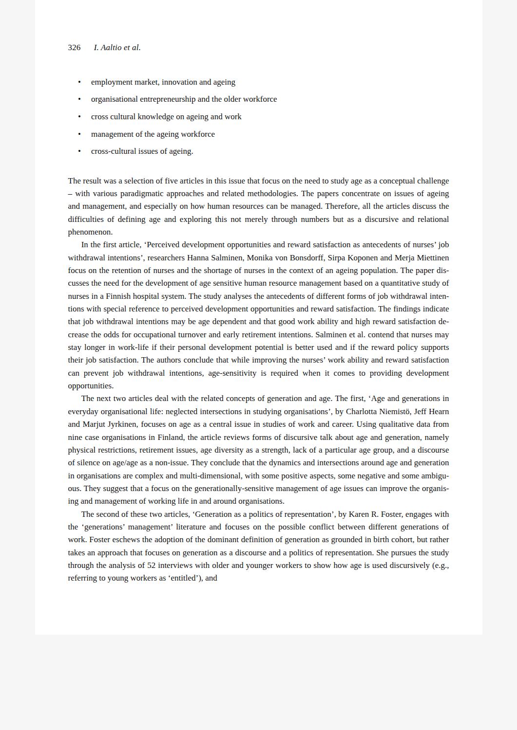326 I. Aaltio et al.
employment market, innovation and ageing
organisational entrepreneurship and the older workforce
cross cultural knowledge on ageing and work
management of the ageing workforce
cross-cultural issues of ageing.
The result was a selection of five articles in this issue that focus on the need to study age as a conceptual challenge – with various paradigmatic approaches and related methodologies. The papers concentrate on issues of ageing and management, and especially on how human resources can be managed. Therefore, all the articles discuss the difficulties of defining age and exploring this not merely through numbers but as a discursive and relational phenomenon.
In the first article, ‘Perceived development opportunities and reward satisfaction as antecedents of nurses’ job withdrawal intentions’, researchers Hanna Salminen, Monika von Bonsdorff, Sirpa Koponen and Merja Miettinen focus on the retention of nurses and the shortage of nurses in the context of an ageing population. The paper discusses the need for the development of age sensitive human resource management based on a quantitative study of nurses in a Finnish hospital system. The study analyses the antecedents of different forms of job withdrawal intentions with special reference to perceived development opportunities and reward satisfaction. The findings indicate that job withdrawal intentions may be age dependent and that good work ability and high reward satisfaction decrease the odds for occupational turnover and early retirement intentions. Salminen et al. contend that nurses may stay longer in work-life if their personal development potential is better used and if the reward policy supports their job satisfaction. The authors conclude that while improving the nurses’ work ability and reward satisfaction can prevent job withdrawal intentions, age-sensitivity is required when it comes to providing development opportunities.
The next two articles deal with the related concepts of generation and age. The first, ‘Age and generations in everyday organisational life: neglected intersections in studying organisations’, by Charlotta Niemistö, Jeff Hearn and Marjut Jyrkinen, focuses on age as a central issue in studies of work and career. Using qualitative data from nine case organisations in Finland, the article reviews forms of discursive talk about age and generation, namely physical restrictions, retirement issues, age diversity as a strength, lack of a particular age group, and a discourse of silence on age/age as a non-issue. They conclude that the dynamics and intersections around age and generation in organisations are complex and multi-dimensional, with some positive aspects, some negative and some ambiguous. They suggest that a focus on the generationally-sensitive management of age issues can improve the organising and management of working life in and around organisations.
The second of these two articles, ‘Generation as a politics of representation’, by Karen R. Foster, engages with the ‘generations’ management’ literature and focuses on the possible conflict between different generations of work. Foster eschews the adoption of the dominant definition of generation as grounded in birth cohort, but rather takes an approach that focuses on generation as a discourse and a politics of representation. She pursues the study through the analysis of 52 interviews with older and younger workers to show how age is used discursively (e.g., referring to young workers as ‘entitled’), and